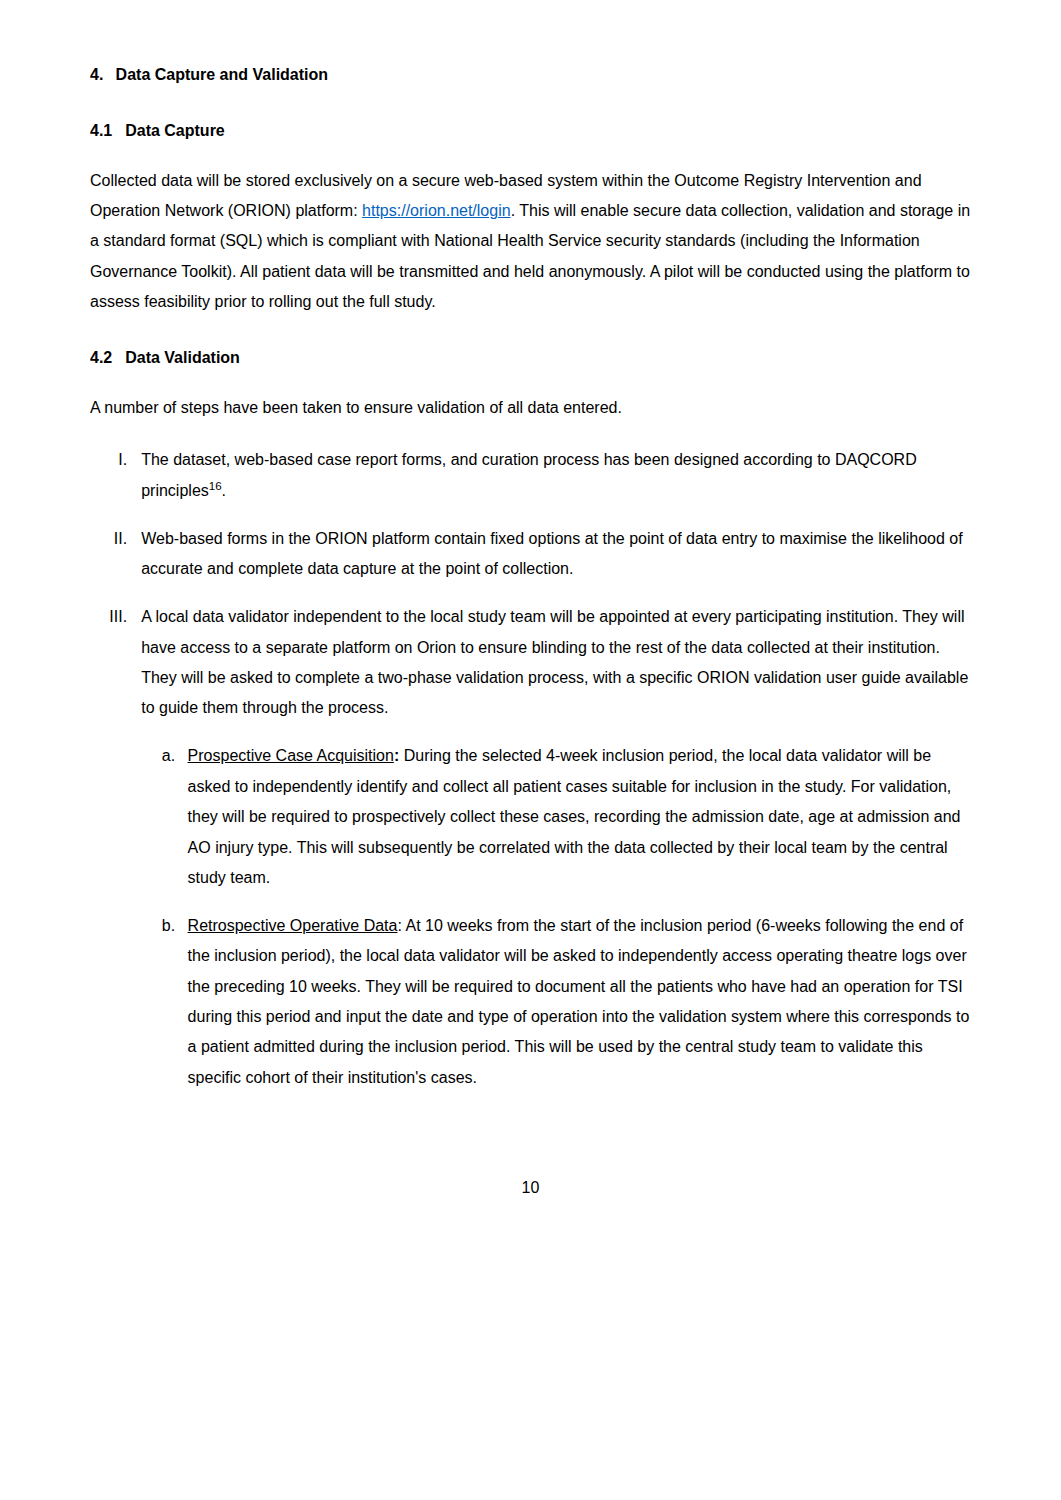4. Data Capture and Validation
4.1 Data Capture
Collected data will be stored exclusively on a secure web-based system within the Outcome Registry Intervention and Operation Network (ORION) platform: https://orion.net/login. This will enable secure data collection, validation and storage in a standard format (SQL) which is compliant with National Health Service security standards (including the Information Governance Toolkit). All patient data will be transmitted and held anonymously. A pilot will be conducted using the platform to assess feasibility prior to rolling out the full study.
4.2 Data Validation
A number of steps have been taken to ensure validation of all data entered.
The dataset, web-based case report forms, and curation process has been designed according to DAQCORD principles16.
Web-based forms in the ORION platform contain fixed options at the point of data entry to maximise the likelihood of accurate and complete data capture at the point of collection.
A local data validator independent to the local study team will be appointed at every participating institution. They will have access to a separate platform on Orion to ensure blinding to the rest of the data collected at their institution. They will be asked to complete a two-phase validation process, with a specific ORION validation user guide available to guide them through the process.
Prospective Case Acquisition: During the selected 4-week inclusion period, the local data validator will be asked to independently identify and collect all patient cases suitable for inclusion in the study. For validation, they will be required to prospectively collect these cases, recording the admission date, age at admission and AO injury type. This will subsequently be correlated with the data collected by their local team by the central study team.
Retrospective Operative Data: At 10 weeks from the start of the inclusion period (6-weeks following the end of the inclusion period), the local data validator will be asked to independently access operating theatre logs over the preceding 10 weeks. They will be required to document all the patients who have had an operation for TSI during this period and input the date and type of operation into the validation system where this corresponds to a patient admitted during the inclusion period. This will be used by the central study team to validate this specific cohort of their institution's cases.
10